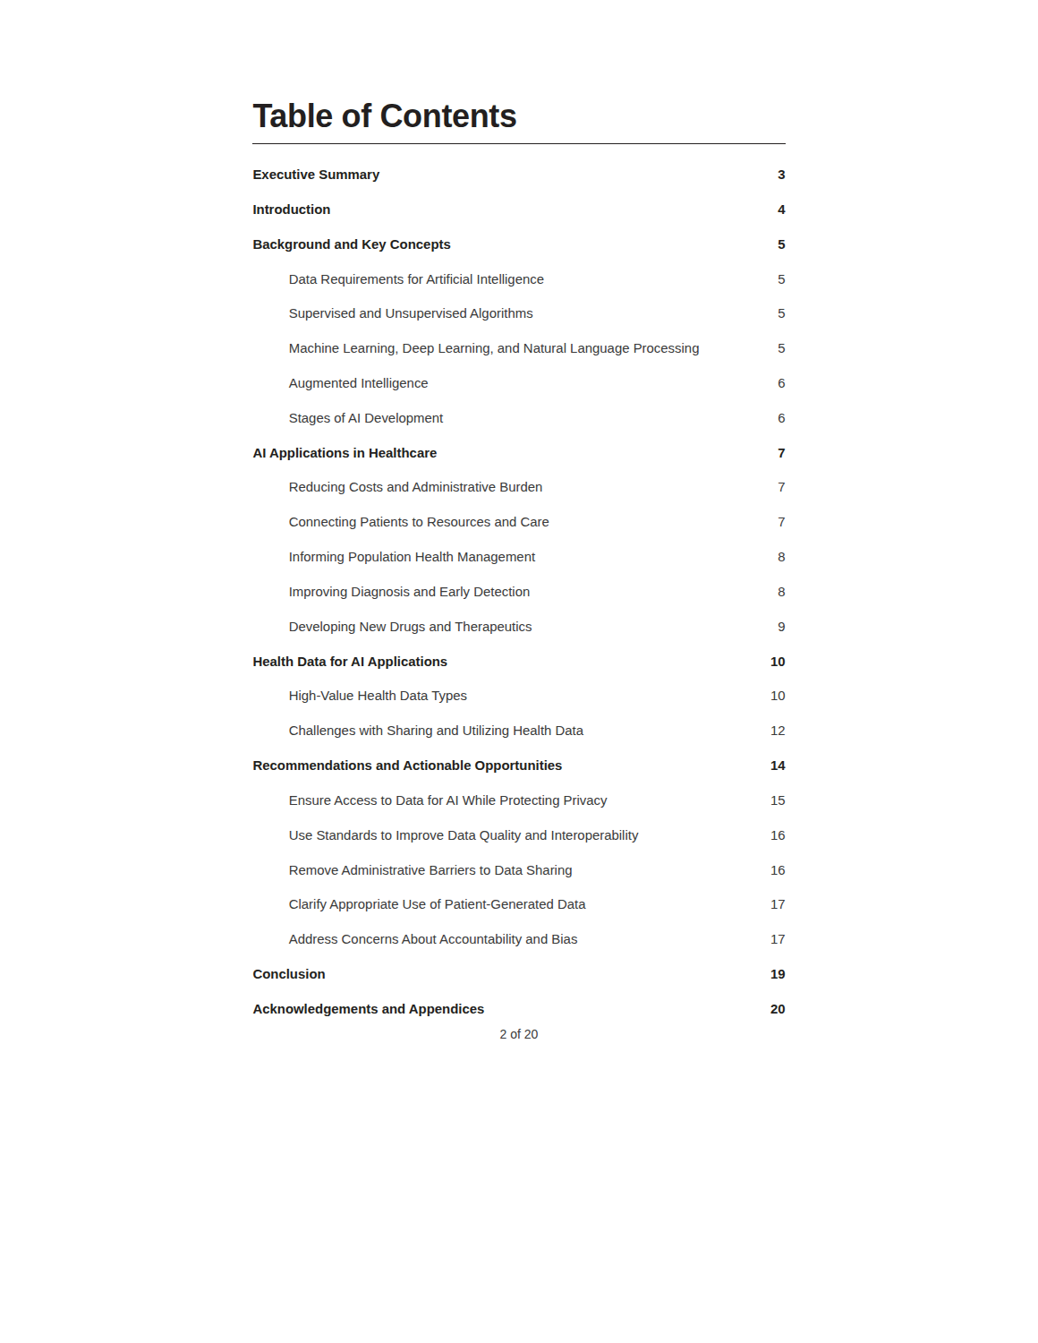Table of Contents
Executive Summary 3
Introduction 4
Background and Key Concepts 5
Data Requirements for Artificial Intelligence 5
Supervised and Unsupervised Algorithms 5
Machine Learning, Deep Learning, and Natural Language Processing 5
Augmented Intelligence 6
Stages of AI Development 6
AI Applications in Healthcare 7
Reducing Costs and Administrative Burden 7
Connecting Patients to Resources and Care 7
Informing Population Health Management 8
Improving Diagnosis and Early Detection 8
Developing New Drugs and Therapeutics 9
Health Data for AI Applications 10
High-Value Health Data Types 10
Challenges with Sharing and Utilizing Health Data 12
Recommendations and Actionable Opportunities 14
Ensure Access to Data for AI While Protecting Privacy 15
Use Standards to Improve Data Quality and Interoperability 16
Remove Administrative Barriers to Data Sharing 16
Clarify Appropriate Use of Patient-Generated Data 17
Address Concerns About Accountability and Bias 17
Conclusion 19
Acknowledgements and Appendices 20
2 of 20